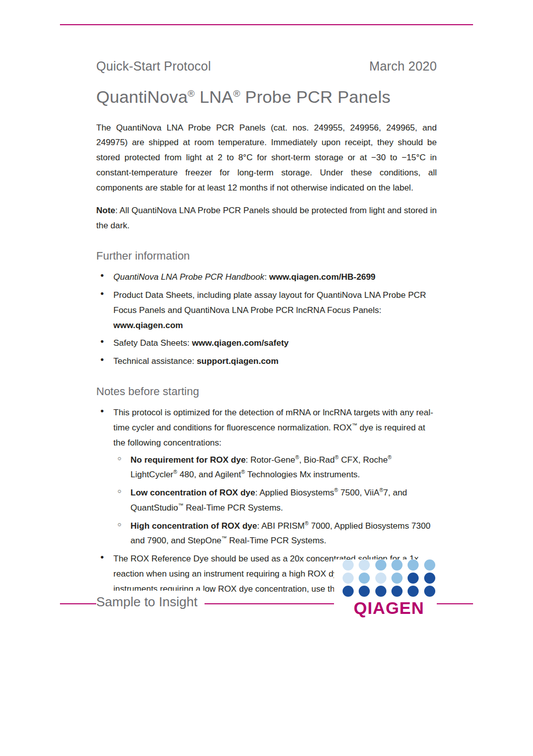Quick-Start Protocol March 2020
QuantiNova® LNA® Probe PCR Panels
The QuantiNova LNA Probe PCR Panels (cat. nos. 249955, 249956, 249965, and 249975) are shipped at room temperature. Immediately upon receipt, they should be stored protected from light at 2 to 8°C for short-term storage or at −30 to −15°C in constant-temperature freezer for long-term storage. Under these conditions, all components are stable for at least 12 months if not otherwise indicated on the label.
Note: All QuantiNova LNA Probe PCR Panels should be protected from light and stored in the dark.
Further information
QuantiNova LNA Probe PCR Handbook: www.qiagen.com/HB-2699
Product Data Sheets, including plate assay layout for QuantiNova LNA Probe PCR Focus Panels and QuantiNova LNA Probe PCR lncRNA Focus Panels: www.qiagen.com
Safety Data Sheets: www.qiagen.com/safety
Technical assistance: support.qiagen.com
Notes before starting
This protocol is optimized for the detection of mRNA or lncRNA targets with any real-time cycler and conditions for fluorescence normalization. ROX™ dye is required at the following concentrations:
No requirement for ROX dye: Rotor-Gene®, Bio-Rad® CFX, Roche® LightCycler® 480, and Agilent® Technologies Mx instruments.
Low concentration of ROX dye: Applied Biosystems® 7500, ViiA®7, and QuantStudio™ Real-Time PCR Systems.
High concentration of ROX dye: ABI PRISM® 7000, Applied Biosystems 7300 and 7900, and StepOne™ Real-Time PCR Systems.
The ROX Reference Dye should be used as a 20x concentrated solution for a 1x reaction when using an instrument requiring a high ROX dye concentration. For instruments requiring a low ROX dye concentration, use the dye as a 200x concentrate.
Sample to Insight
QIAGEN